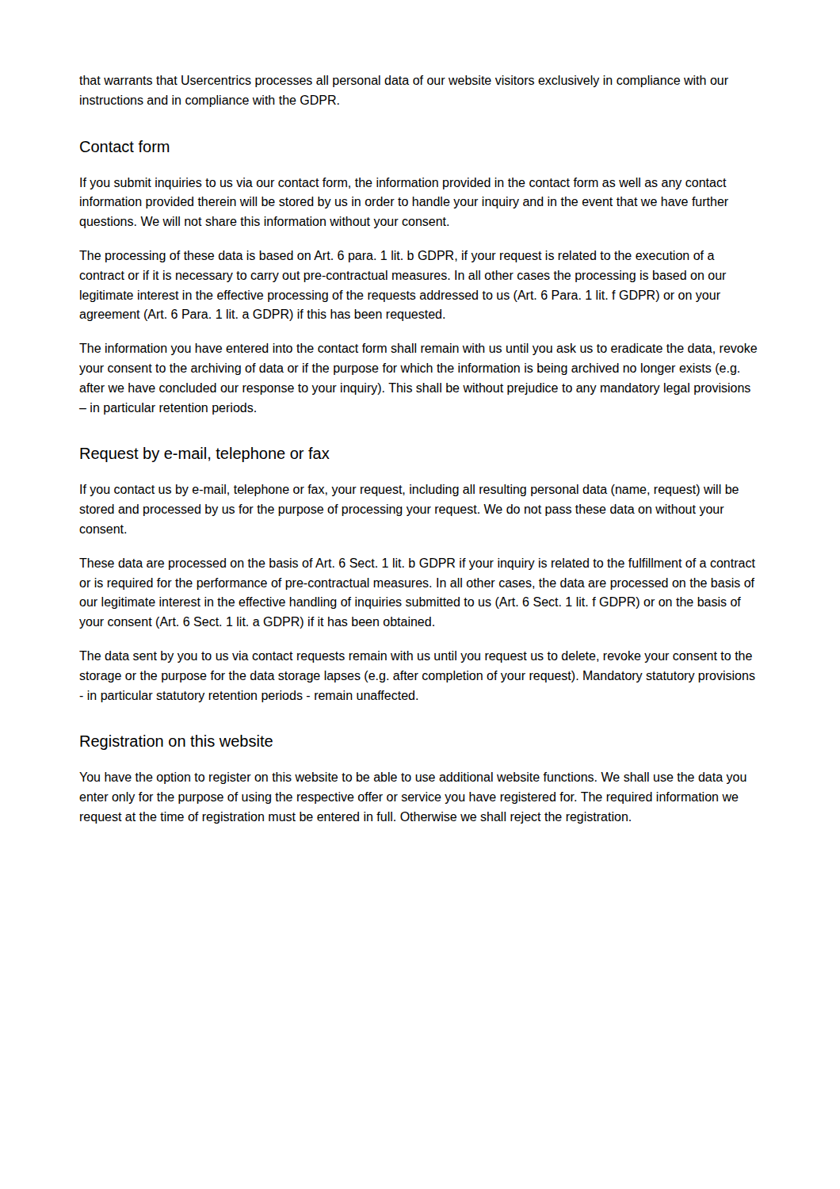that warrants that Usercentrics processes all personal data of our website visitors exclusively in compliance with our instructions and in compliance with the GDPR.
Contact form
If you submit inquiries to us via our contact form, the information provided in the contact form as well as any contact information provided therein will be stored by us in order to handle your inquiry and in the event that we have further questions. We will not share this information without your consent.
The processing of these data is based on Art. 6 para. 1 lit. b GDPR, if your request is related to the execution of a contract or if it is necessary to carry out pre-contractual measures. In all other cases the processing is based on our legitimate interest in the effective processing of the requests addressed to us (Art. 6 Para. 1 lit. f GDPR) or on your agreement (Art. 6 Para. 1 lit. a GDPR) if this has been requested.
The information you have entered into the contact form shall remain with us until you ask us to eradicate the data, revoke your consent to the archiving of data or if the purpose for which the information is being archived no longer exists (e.g. after we have concluded our response to your inquiry). This shall be without prejudice to any mandatory legal provisions – in particular retention periods.
Request by e-mail, telephone or fax
If you contact us by e-mail, telephone or fax, your request, including all resulting personal data (name, request) will be stored and processed by us for the purpose of processing your request. We do not pass these data on without your consent.
These data are processed on the basis of Art. 6 Sect. 1 lit. b GDPR if your inquiry is related to the fulfillment of a contract or is required for the performance of pre-contractual measures. In all other cases, the data are processed on the basis of our legitimate interest in the effective handling of inquiries submitted to us (Art. 6 Sect. 1 lit. f GDPR) or on the basis of your consent (Art. 6 Sect. 1 lit. a GDPR) if it has been obtained.
The data sent by you to us via contact requests remain with us until you request us to delete, revoke your consent to the storage or the purpose for the data storage lapses (e.g. after completion of your request). Mandatory statutory provisions - in particular statutory retention periods - remain unaffected.
Registration on this website
You have the option to register on this website to be able to use additional website functions. We shall use the data you enter only for the purpose of using the respective offer or service you have registered for. The required information we request at the time of registration must be entered in full. Otherwise we shall reject the registration.